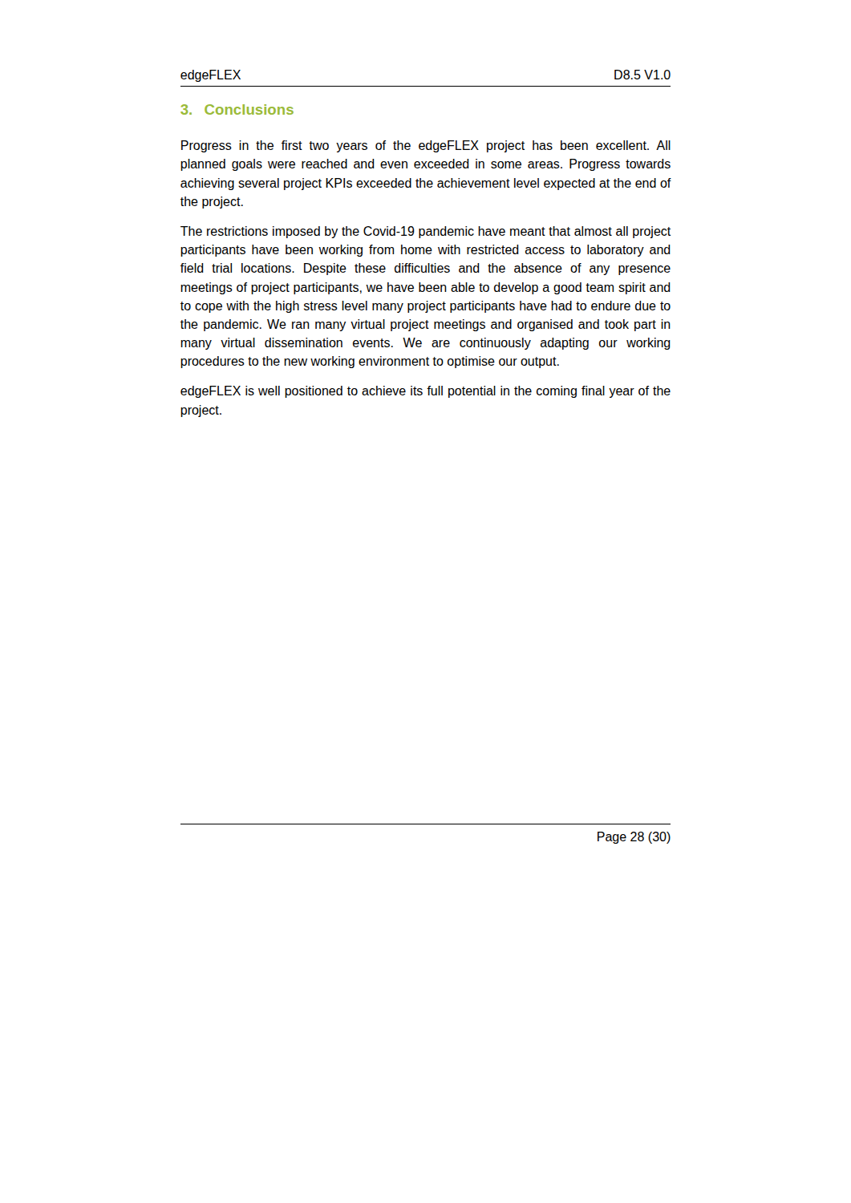edgeFLEX
D8.5 V1.0
3. Conclusions
Progress in the first two years of the edgeFLEX project has been excellent. All planned goals were reached and even exceeded in some areas. Progress towards achieving several project KPIs exceeded the achievement level expected at the end of the project.
The restrictions imposed by the Covid-19 pandemic have meant that almost all project participants have been working from home with restricted access to laboratory and field trial locations. Despite these difficulties and the absence of any presence meetings of project participants, we have been able to develop a good team spirit and to cope with the high stress level many project participants have had to endure due to the pandemic. We ran many virtual project meetings and organised and took part in many virtual dissemination events. We are continuously adapting our working procedures to the new working environment to optimise our output.
edgeFLEX is well positioned to achieve its full potential in the coming final year of the project.
Page 28 (30)